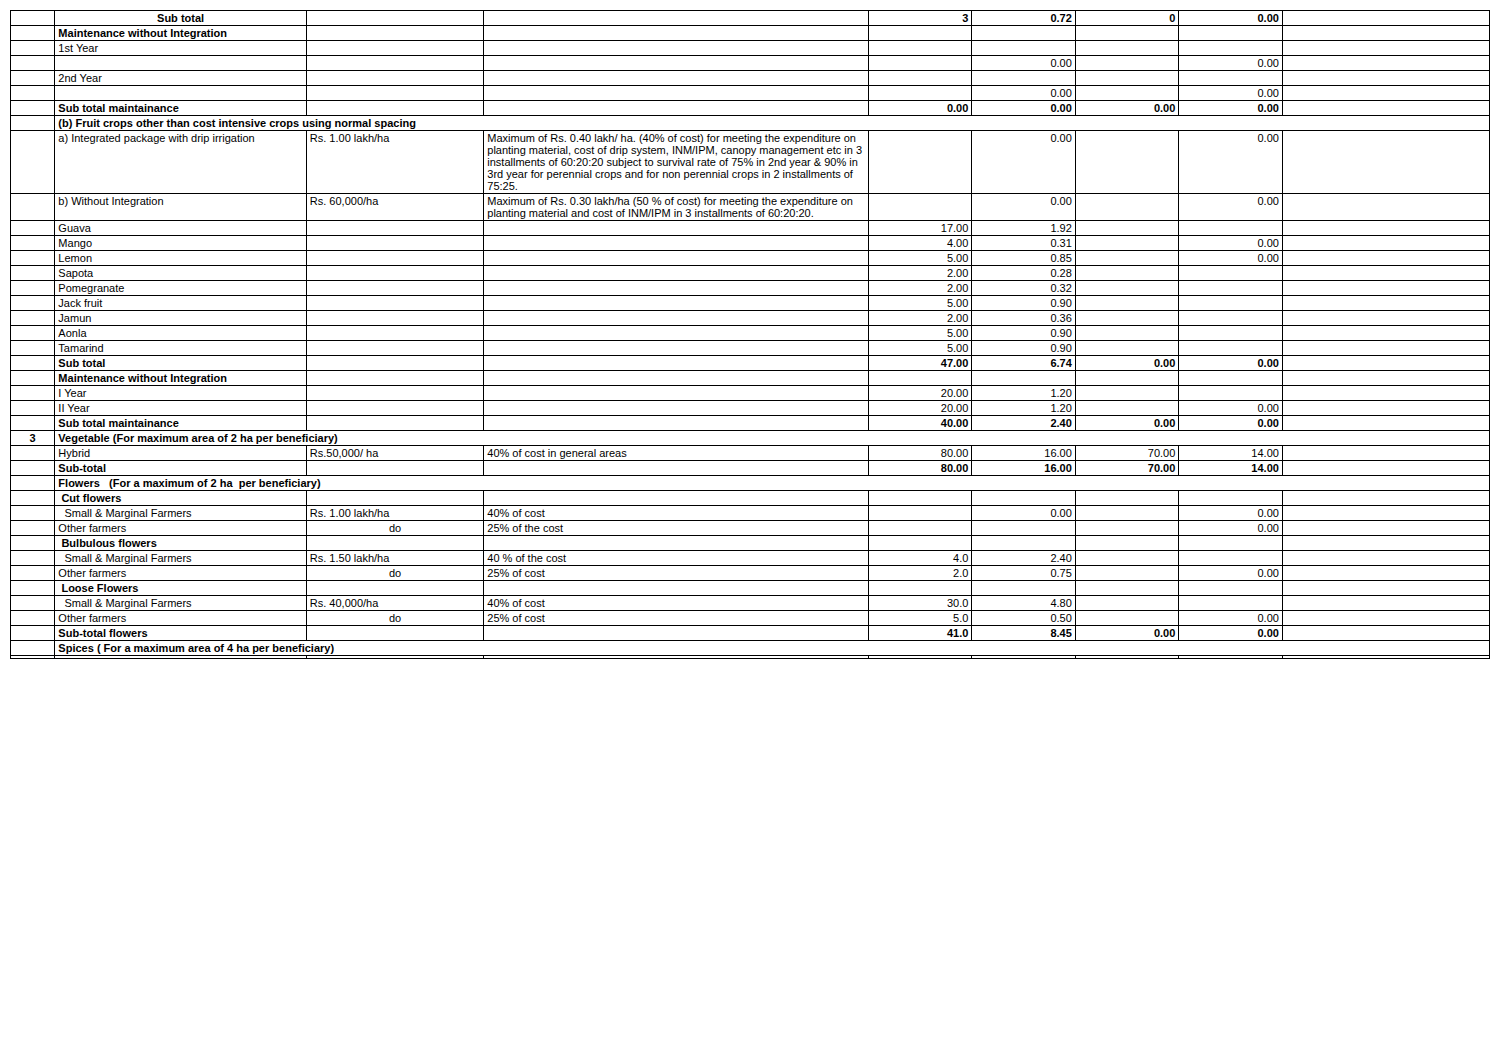| | Sub total | | | 3 | 0.72 | 0 | 0.00 | |
| | Maintenance without Integration | | | | | | | |
| | 1st Year | | | | | | | |
| | | | | | 0.00 | | 0.00 | |
| | 2nd Year | | | | | | | |
| | | | | | 0.00 | | 0.00 | |
| | Sub total maintainance | | | 0.00 | 0.00 | 0.00 | 0.00 | |
| | (b) Fruit crops other than cost intensive crops using normal spacing |
| | a) Integrated package with drip irrigation | Rs. 1.00 lakh/ha | Maximum of Rs. 0.40 lakh/ ha. (40% of cost) for meeting the expenditure on planting material, cost of drip system, INM/IPM, canopy management etc in 3 installments of 60:20:20 subject to survival rate of 75% in 2nd year & 90% in 3rd year for perennial crops and for non perennial crops in 2 installments of 75:25. | | 0.00 | | 0.00 | |
| | b) Without Integration | Rs. 60,000/ha | Maximum of Rs. 0.30 lakh/ha (50 % of cost) for meeting the expenditure on planting material and cost of INM/IPM in 3 installments of 60:20:20. | | 0.00 | | 0.00 | |
| | Guava | | | 17.00 | 1.92 | | | |
| | Mango | | | 4.00 | 0.31 | | 0.00 | |
| | Lemon | | | 5.00 | 0.85 | | 0.00 | |
| | Sapota | | | 2.00 | 0.28 | | | |
| | Pomegranate | | | 2.00 | 0.32 | | | |
| | Jack fruit | | | 5.00 | 0.90 | | | |
| | Jamun | | | 2.00 | 0.36 | | | |
| | Aonla | | | 5.00 | 0.90 | | | |
| | Tamarind | | | 5.00 | 0.90 | | | |
| | Sub total | | | 47.00 | 6.74 | 0.00 | 0.00 | |
| | Maintenance without Integration | | | | | | | |
| | I Year | | | 20.00 | 1.20 | | | |
| | II Year | | | 20.00 | 1.20 | | 0.00 | |
| | Sub total maintainance | | | 40.00 | 2.40 | 0.00 | 0.00 | |
| 3 | Vegetable (For maximum area of 2 ha per beneficiary) |
| | Hybrid | Rs.50,000/ ha | 40% of cost in general areas | 80.00 | 16.00 | 70.00 | 14.00 | |
| | Sub-total | | | 80.00 | 16.00 | 70.00 | 14.00 | |
| | Flowers (For a maximum of 2 ha per beneficiary) |
| | Cut flowers | | | | | | | |
| | Small & Marginal Farmers | Rs. 1.00 lakh/ha | 40% of cost | | 0.00 | | 0.00 | |
| | Other farmers | do | 25% of the cost | | | | 0.00 | |
| | Bulbulous flowers | | | | | | | |
| | Small & Marginal Farmers | Rs. 1.50 lakh/ha | 40 % of the cost | 4.0 | 2.40 | | | |
| | Other farmers | do | 25% of cost | 2.0 | 0.75 | | 0.00 | |
| | Loose Flowers | | | | | | | |
| | Small & Marginal Farmers | Rs. 40,000/ha | 40% of cost | 30.0 | 4.80 | | | |
| | Other farmers | do | 25% of cost | 5.0 | 0.50 | | 0.00 | |
| | Sub-total flowers | | | 41.0 | 8.45 | 0.00 | 0.00 | |
| | Spices ( For a maximum area of 4 ha per beneficiary) |